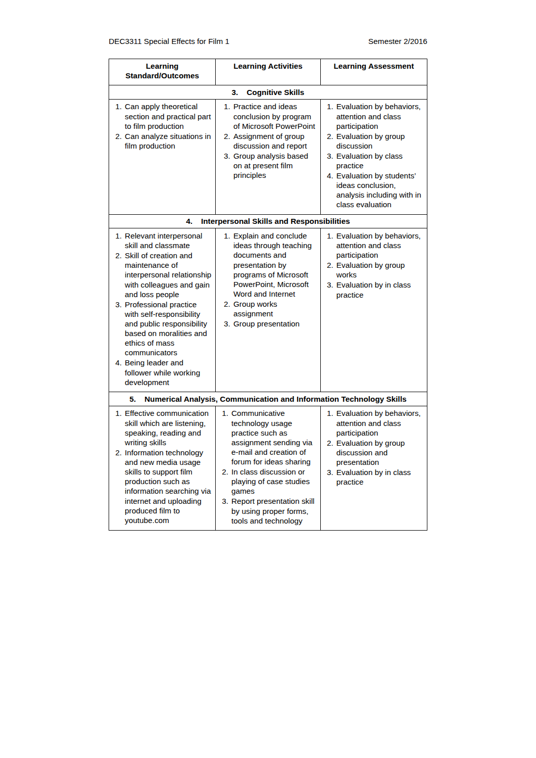DEC3311 Special Effects for Film 1 Semester 2/2016
| Learning Standard/Outcomes | Learning Activities | Learning Assessment |
| --- | --- | --- |
| 3. Cognitive Skills |
| Can apply theoretical section and practical part to film production Can analyze situations in film production | Practice and ideas conclusion by program of Microsoft PowerPoint Assignment of group discussion and report Group analysis based on at present film principles | Evaluation by behaviors, attention and class participation Evaluation by group discussion Evaluation by class practice Evaluation by students’ ideas conclusion, analysis including with in class evaluation |
| 4. Interpersonal Skills and Responsibilities |
| Relevant interpersonal skill and classmate Skill of creation and maintenance of interpersonal relationship with colleagues and gain and loss people Professional practice with self-responsibility and public responsibility based on moralities and ethics of mass communicators Being leader and follower while working development | Explain and conclude ideas through teaching documents and presentation by programs of Microsoft PowerPoint, Microsoft Word and Internet Group works assignment Group presentation | Evaluation by behaviors, attention and class participation Evaluation by group works Evaluation by in class practice |
| 5. Numerical Analysis, Communication and Information Technology Skills |
| Effective communication skill which are listening, speaking, reading and writing skills Information technology and new media usage skills to support film production such as information searching via internet and uploading produced film to youtube.com | Communicative technology usage practice such as assignment sending via e-mail and creation of forum for ideas sharing In class discussion or playing of case studies games Report presentation skill by using proper forms, tools and technology | Evaluation by behaviors, attention and class participation Evaluation by group discussion and presentation Evaluation by in class practice |